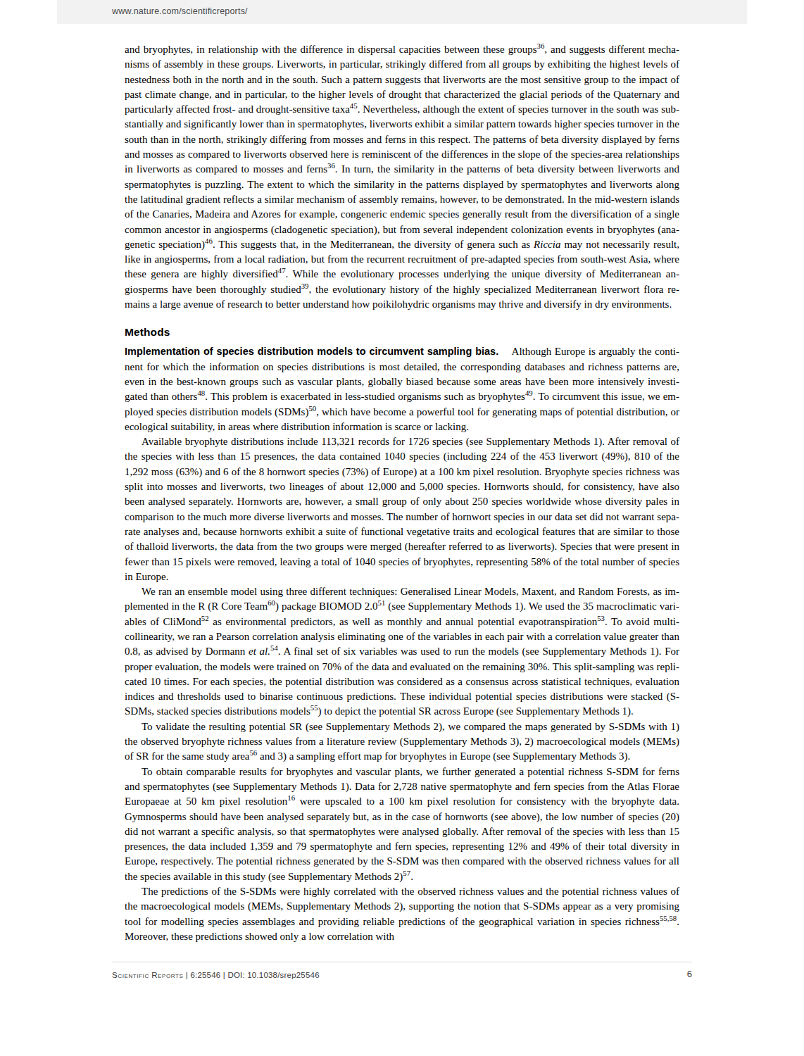www.nature.com/scientificreports/
and bryophytes, in relationship with the difference in dispersal capacities between these groups36, and suggests different mechanisms of assembly in these groups. Liverworts, in particular, strikingly differed from all groups by exhibiting the highest levels of nestedness both in the north and in the south. Such a pattern suggests that liverworts are the most sensitive group to the impact of past climate change, and in particular, to the higher levels of drought that characterized the glacial periods of the Quaternary and particularly affected frost- and drought-sensitive taxa45. Nevertheless, although the extent of species turnover in the south was substantially and significantly lower than in spermatophytes, liverworts exhibit a similar pattern towards higher species turnover in the south than in the north, strikingly differing from mosses and ferns in this respect. The patterns of beta diversity displayed by ferns and mosses as compared to liverworts observed here is reminiscent of the differences in the slope of the species-area relationships in liverworts as compared to mosses and ferns36. In turn, the similarity in the patterns of beta diversity between liverworts and spermatophytes is puzzling. The extent to which the similarity in the patterns displayed by spermatophytes and liverworts along the latitudinal gradient reflects a similar mechanism of assembly remains, however, to be demonstrated. In the mid-western islands of the Canaries, Madeira and Azores for example, congeneric endemic species generally result from the diversification of a single common ancestor in angiosperms (cladogenetic speciation), but from several independent colonization events in bryophytes (anagenetic speciation)46. This suggests that, in the Mediterranean, the diversity of genera such as Riccia may not necessarily result, like in angiosperms, from a local radiation, but from the recurrent recruitment of pre-adapted species from south-west Asia, where these genera are highly diversified47. While the evolutionary processes underlying the unique diversity of Mediterranean angiosperms have been thoroughly studied39, the evolutionary history of the highly specialized Mediterranean liverwort flora remains a large avenue of research to better understand how poikilohydric organisms may thrive and diversify in dry environments.
Methods
Implementation of species distribution models to circumvent sampling bias. Although Europe is arguably the continent for which the information on species distributions is most detailed, the corresponding databases and richness patterns are, even in the best-known groups such as vascular plants, globally biased because some areas have been more intensively investigated than others48. This problem is exacerbated in less-studied organisms such as bryophytes49. To circumvent this issue, we employed species distribution models (SDMs)50, which have become a powerful tool for generating maps of potential distribution, or ecological suitability, in areas where distribution information is scarce or lacking.
Available bryophyte distributions include 113,321 records for 1726 species (see Supplementary Methods 1). After removal of the species with less than 15 presences, the data contained 1040 species (including 224 of the 453 liverwort (49%), 810 of the 1,292 moss (63%) and 6 of the 8 hornwort species (73%) of Europe) at a 100 km pixel resolution. Bryophyte species richness was split into mosses and liverworts, two lineages of about 12,000 and 5,000 species. Hornworts should, for consistency, have also been analysed separately. Hornworts are, however, a small group of only about 250 species worldwide whose diversity pales in comparison to the much more diverse liverworts and mosses. The number of hornwort species in our data set did not warrant separate analyses and, because hornworts exhibit a suite of functional vegetative traits and ecological features that are similar to those of thalloid liverworts, the data from the two groups were merged (hereafter referred to as liverworts). Species that were present in fewer than 15 pixels were removed, leaving a total of 1040 species of bryophytes, representing 58% of the total number of species in Europe.
We ran an ensemble model using three different techniques: Generalised Linear Models, Maxent, and Random Forests, as implemented in the R (R Core Team60) package BIOMOD 2.051 (see Supplementary Methods 1). We used the 35 macroclimatic variables of CliMond52 as environmental predictors, as well as monthly and annual potential evapotranspiration53. To avoid multicollinearity, we ran a Pearson correlation analysis eliminating one of the variables in each pair with a correlation value greater than 0.8, as advised by Dormann et al.54. A final set of six variables was used to run the models (see Supplementary Methods 1). For proper evaluation, the models were trained on 70% of the data and evaluated on the remaining 30%. This split-sampling was replicated 10 times. For each species, the potential distribution was considered as a consensus across statistical techniques, evaluation indices and thresholds used to binarise continuous predictions. These individual potential species distributions were stacked (S-SDMs, stacked species distributions models55) to depict the potential SR across Europe (see Supplementary Methods 1).
To validate the resulting potential SR (see Supplementary Methods 2), we compared the maps generated by S-SDMs with 1) the observed bryophyte richness values from a literature review (Supplementary Methods 3), 2) macroecological models (MEMs) of SR for the same study area56 and 3) a sampling effort map for bryophytes in Europe (see Supplementary Methods 3).
To obtain comparable results for bryophytes and vascular plants, we further generated a potential richness S-SDM for ferns and spermatophytes (see Supplementary Methods 1). Data for 2,728 native spermatophyte and fern species from the Atlas Florae Europaeae at 50 km pixel resolution16 were upscaled to a 100 km pixel resolution for consistency with the bryophyte data. Gymnosperms should have been analysed separately but, as in the case of hornworts (see above), the low number of species (20) did not warrant a specific analysis, so that spermatophytes were analysed globally. After removal of the species with less than 15 presences, the data included 1,359 and 79 spermatophyte and fern species, representing 12% and 49% of their total diversity in Europe, respectively. The potential richness generated by the S-SDM was then compared with the observed richness values for all the species available in this study (see Supplementary Methods 2)57.
The predictions of the S-SDMs were highly correlated with the observed richness values and the potential richness values of the macroecological models (MEMs, Supplementary Methods 2), supporting the notion that S-SDMs appear as a very promising tool for modelling species assemblages and providing reliable predictions of the geographical variation in species richness55,58. Moreover, these predictions showed only a low correlation with
Scientific Reports | 6:25546 | DOI: 10.1038/srep25546
6